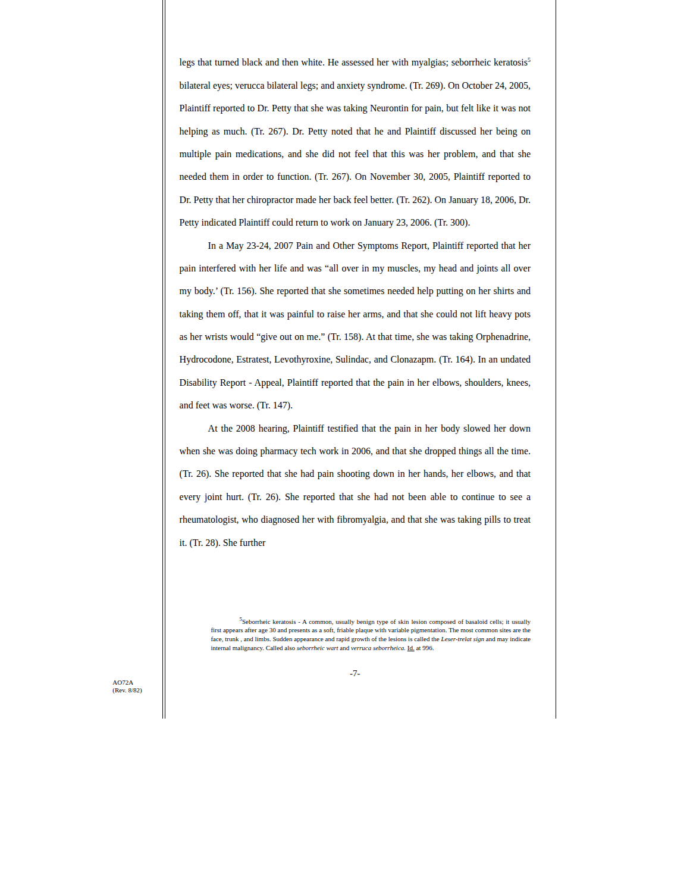legs that turned black and then white. He assessed her with myalgias; seborrheic keratosis5 bilateral eyes; verucca bilateral legs; and anxiety syndrome. (Tr. 269). On October 24, 2005, Plaintiff reported to Dr. Petty that she was taking Neurontin for pain, but felt like it was not helping as much. (Tr. 267). Dr. Petty noted that he and Plaintiff discussed her being on multiple pain medications, and she did not feel that this was her problem, and that she needed them in order to function. (Tr. 267). On November 30, 2005, Plaintiff reported to Dr. Petty that her chiropractor made her back feel better. (Tr. 262). On January 18, 2006, Dr. Petty indicated Plaintiff could return to work on January 23, 2006. (Tr. 300).
In a May 23-24, 2007 Pain and Other Symptoms Report, Plaintiff reported that her pain interfered with her life and was “all over in my muscles, my head and joints all over my body.’ (Tr. 156). She reported that she sometimes needed help putting on her shirts and taking them off, that it was painful to raise her arms, and that she could not lift heavy pots as her wrists would “give out on me.” (Tr. 158). At that time, she was taking Orphenadrine, Hydrocodone, Estratest, Levothyroxine, Sulindac, and Clonazapm. (Tr. 164). In an undated Disability Report - Appeal, Plaintiff reported that the pain in her elbows, shoulders, knees, and feet was worse. (Tr. 147).
At the 2008 hearing, Plaintiff testified that the pain in her body slowed her down when she was doing pharmacy tech work in 2006, and that she dropped things all the time. (Tr. 26). She reported that she had pain shooting down in her hands, her elbows, and that every joint hurt. (Tr. 26). She reported that she had not been able to continue to see a rheumatologist, who diagnosed her with fibromyalgia, and that she was taking pills to treat it. (Tr. 28). She further
5Seborrheic keratosis - A common, usually benign type of skin lesion composed of basaloid cells; it usually first appears after age 30 and presents as a soft, friable plaque with variable pigmentation. The most common sites are the face, trunk , and limbs. Sudden appearance and rapid growth of the lesions is called the Leser-trelat sign and may indicate internal malignancy. Called also seborrheic wart and verruca seborrheica. Id. at 996.
-7-
AO72A
(Rev. 8/82)